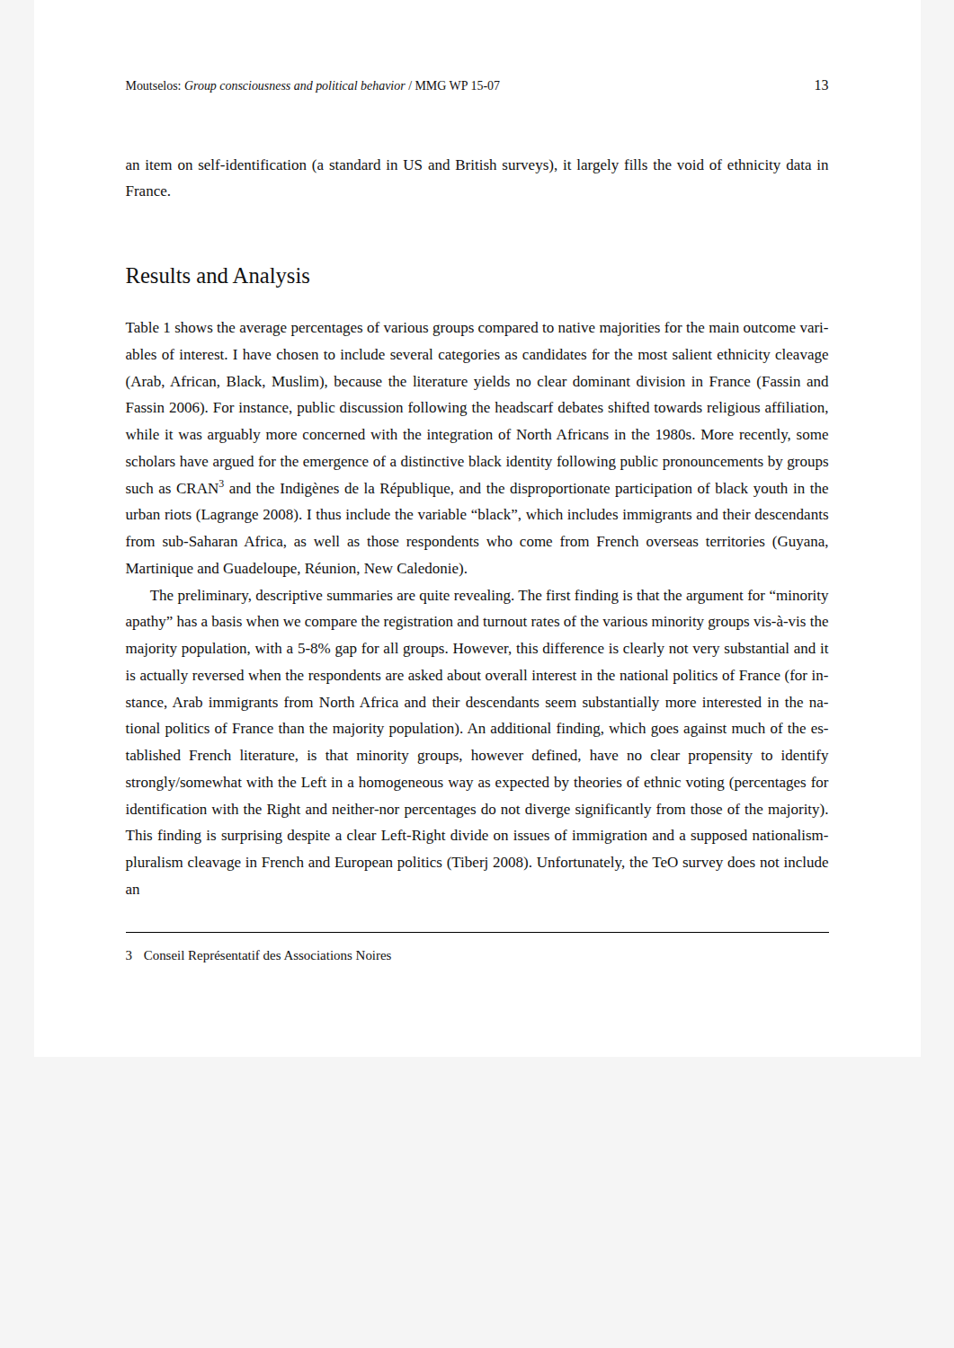Moutselos: Group consciousness and political behavior / MMG WP 15-07 13
an item on self-identification (a standard in US and British surveys), it largely fills the void of ethnicity data in France.
Results and Analysis
Table 1 shows the average percentages of various groups compared to native majorities for the main outcome variables of interest. I have chosen to include several categories as candidates for the most salient ethnicity cleavage (Arab, African, Black, Muslim), because the literature yields no clear dominant division in France (Fassin and Fassin 2006). For instance, public discussion following the headscarf debates shifted towards religious affiliation, while it was arguably more concerned with the integration of North Africans in the 1980s. More recently, some scholars have argued for the emergence of a distinctive black identity following public pronouncements by groups such as CRAN3 and the Indigènes de la République, and the disproportionate participation of black youth in the urban riots (Lagrange 2008). I thus include the variable “black”, which includes immigrants and their descendants from sub-Saharan Africa, as well as those respondents who come from French overseas territories (Guyana, Martinique and Guadeloupe, Réunion, New Caledonie).
The preliminary, descriptive summaries are quite revealing. The first finding is that the argument for “minority apathy” has a basis when we compare the registration and turnout rates of the various minority groups vis-à-vis the majority population, with a 5-8% gap for all groups. However, this difference is clearly not very substantial and it is actually reversed when the respondents are asked about overall interest in the national politics of France (for instance, Arab immigrants from North Africa and their descendants seem substantially more interested in the national politics of France than the majority population). An additional finding, which goes against much of the established French literature, is that minority groups, however defined, have no clear propensity to identify strongly/somewhat with the Left in a homogeneous way as expected by theories of ethnic voting (percentages for identification with the Right and neither-nor percentages do not diverge significantly from those of the majority). This finding is surprising despite a clear Left-Right divide on issues of immigration and a supposed nationalism-pluralism cleavage in French and European politics (Tiberj 2008). Unfortunately, the TeO survey does not include an
3 Conseil Représentatif des Associations Noires